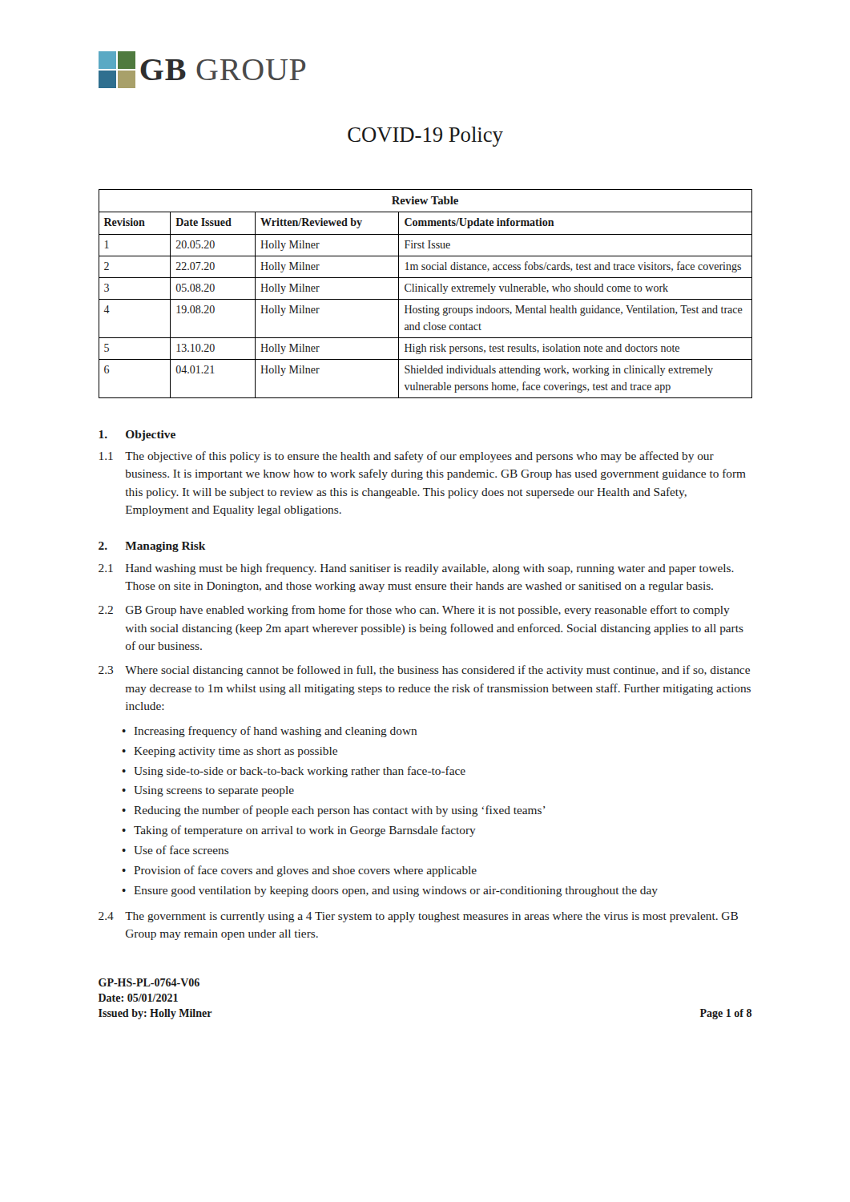GB GROUP
COVID-19 Policy
Review Table
| Revision | Date Issued | Written/Reviewed by | Comments/Update information |
| --- | --- | --- | --- |
| 1 | 20.05.20 | Holly Milner | First Issue |
| 2 | 22.07.20 | Holly Milner | 1m social distance, access fobs/cards, test and trace visitors, face coverings |
| 3 | 05.08.20 | Holly Milner | Clinically extremely vulnerable, who should come to work |
| 4 | 19.08.20 | Holly Milner | Hosting groups indoors, Mental health guidance, Ventilation, Test and trace and close contact |
| 5 | 13.10.20 | Holly Milner | High risk persons, test results, isolation note and doctors note |
| 6 | 04.01.21 | Holly Milner | Shielded individuals attending work, working in clinically extremely vulnerable persons home, face coverings, test and trace app |
1. Objective
1.1 The objective of this policy is to ensure the health and safety of our employees and persons who may be affected by our business. It is important we know how to work safely during this pandemic. GB Group has used government guidance to form this policy. It will be subject to review as this is changeable. This policy does not supersede our Health and Safety, Employment and Equality legal obligations.
2. Managing Risk
2.1 Hand washing must be high frequency. Hand sanitiser is readily available, along with soap, running water and paper towels. Those on site in Donington, and those working away must ensure their hands are washed or sanitised on a regular basis.
2.2 GB Group have enabled working from home for those who can. Where it is not possible, every reasonable effort to comply with social distancing (keep 2m apart wherever possible) is being followed and enforced. Social distancing applies to all parts of our business.
2.3 Where social distancing cannot be followed in full, the business has considered if the activity must continue, and if so, distance may decrease to 1m whilst using all mitigating steps to reduce the risk of transmission between staff. Further mitigating actions include:
Increasing frequency of hand washing and cleaning down
Keeping activity time as short as possible
Using side-to-side or back-to-back working rather than face-to-face
Using screens to separate people
Reducing the number of people each person has contact with by using ‘fixed teams’
Taking of temperature on arrival to work in George Barnsdale factory
Use of face screens
Provision of face covers and gloves and shoe covers where applicable
Ensure good ventilation by keeping doors open, and using windows or air-conditioning throughout the day
2.4 The government is currently using a 4 Tier system to apply toughest measures in areas where the virus is most prevalent. GB Group may remain open under all tiers.
GP-HS-PL-0764-V06
Date: 05/01/2021
Issued by: Holly Milner
Page 1 of 8